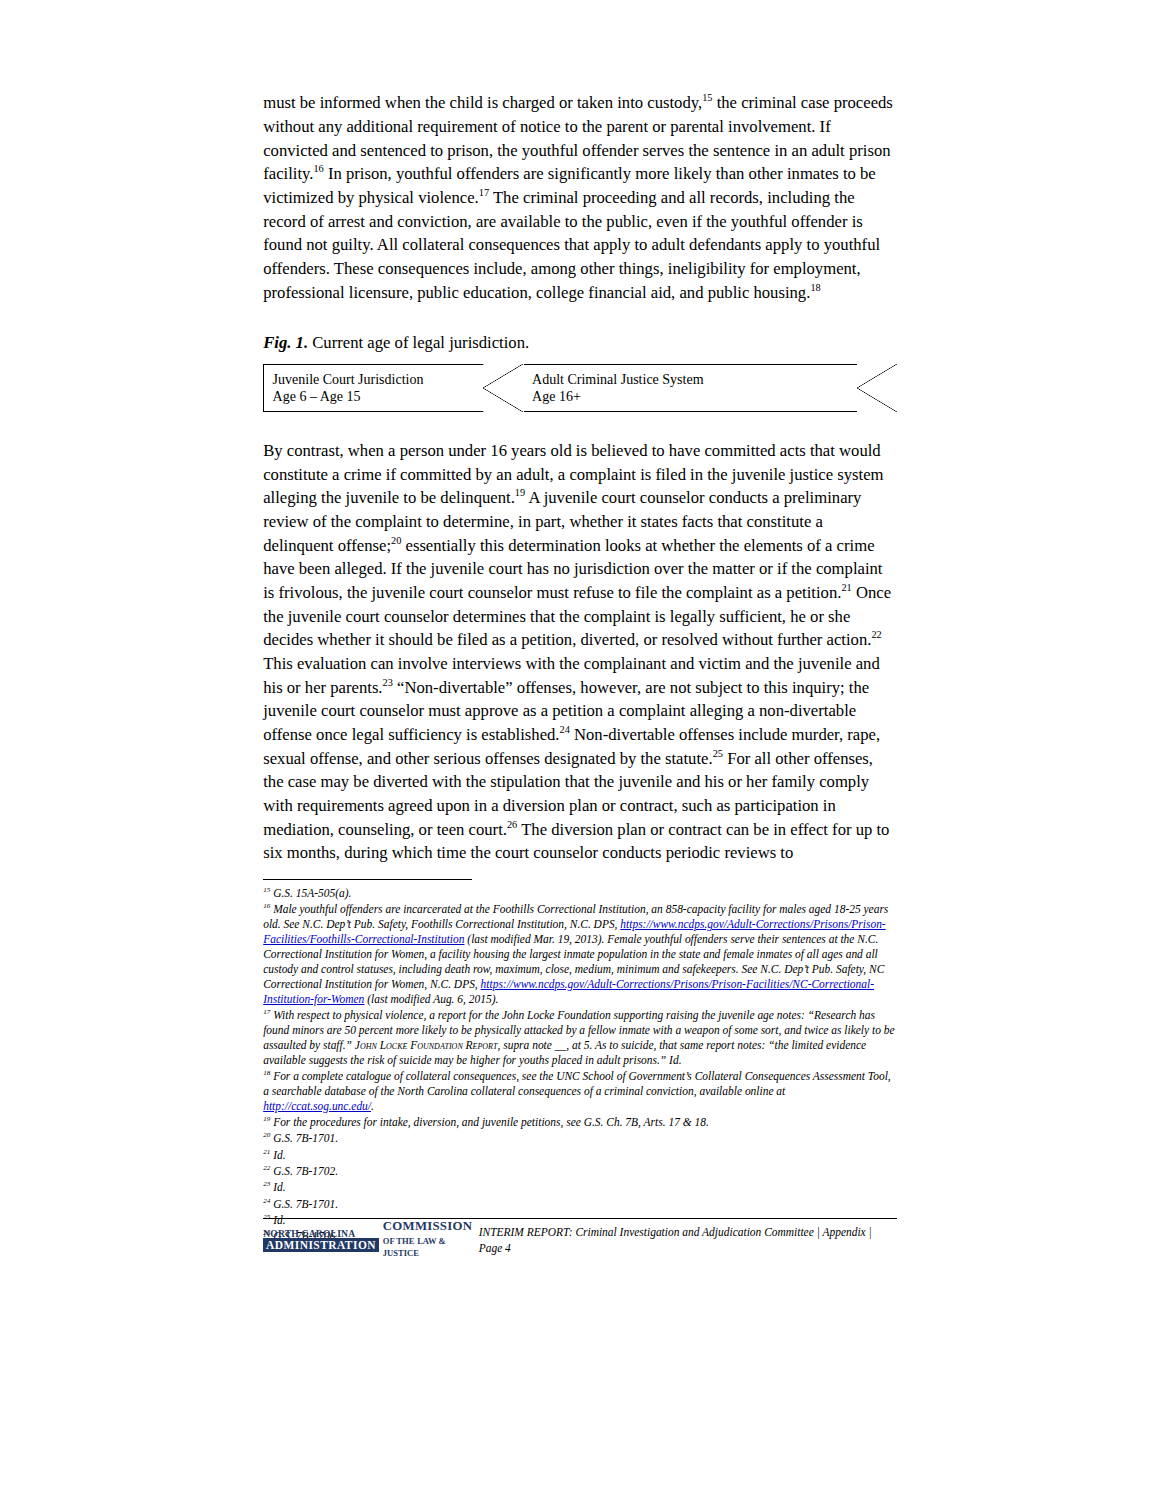must be informed when the child is charged or taken into custody,15 the criminal case proceeds without any additional requirement of notice to the parent or parental involvement. If convicted and sentenced to prison, the youthful offender serves the sentence in an adult prison facility.16 In prison, youthful offenders are significantly more likely than other inmates to be victimized by physical violence.17 The criminal proceeding and all records, including the record of arrest and conviction, are available to the public, even if the youthful offender is found not guilty. All collateral consequences that apply to adult defendants apply to youthful offenders. These consequences include, among other things, ineligibility for employment, professional licensure, public education, college financial aid, and public housing.18
Fig. 1. Current age of legal jurisdiction.
Juvenile Court Jurisdiction
Age 6 – Age 15
Adult Criminal Justice System
Age 16+
By contrast, when a person under 16 years old is believed to have committed acts that would constitute a crime if committed by an adult, a complaint is filed in the juvenile justice system alleging the juvenile to be delinquent.19 A juvenile court counselor conducts a preliminary review of the complaint to determine, in part, whether it states facts that constitute a delinquent offense;20 essentially this determination looks at whether the elements of a crime have been alleged. If the juvenile court has no jurisdiction over the matter or if the complaint is frivolous, the juvenile court counselor must refuse to file the complaint as a petition.21 Once the juvenile court counselor determines that the complaint is legally sufficient, he or she decides whether it should be filed as a petition, diverted, or resolved without further action.22 This evaluation can involve interviews with the complainant and victim and the juvenile and his or her parents.23 “Non-divertable” offenses, however, are not subject to this inquiry; the juvenile court counselor must approve as a petition a complaint alleging a non-divertable offense once legal sufficiency is established.24 Non-divertable offenses include murder, rape, sexual offense, and other serious offenses designated by the statute.25 For all other offenses, the case may be diverted with the stipulation that the juvenile and his or her family comply with requirements agreed upon in a diversion plan or contract, such as participation in mediation, counseling, or teen court.26 The diversion plan or contract can be in effect for up to six months, during which time the court counselor conducts periodic reviews to
15 G.S. 15A-505(a).
16 Male youthful offenders are incarcerated at the Foothills Correctional Institution, an 858-capacity facility for males aged 18-25 years old. See N.C. Dep’t Pub. Safety, Foothills Correctional Institution, N.C. DPS, https://www.ncdps.gov/Adult-Corrections/Prisons/Prison-Facilities/Foothills-Correctional-Institution (last modified Mar. 19, 2013). Female youthful offenders serve their sentences at the N.C. Correctional Institution for Women, a facility housing the largest inmate population in the state and female inmates of all ages and all custody and control statuses, including death row, maximum, close, medium, minimum and safekeepers. See N.C. Dep’t Pub. Safety, NC Correctional Institution for Women, N.C. DPS, https://www.ncdps.gov/Adult-Corrections/Prisons/Prison-Facilities/NC-Correctional-Institution-for-Women (last modified Aug. 6, 2015).
17 With respect to physical violence, a report for the John Locke Foundation supporting raising the juvenile age notes: “Research has found minors are 50 percent more likely to be physically attacked by a fellow inmate with a weapon of some sort, and twice as likely to be assaulted by staff.” John Locke Foundation Report, supra note __, at 5. As to suicide, that same report notes: “the limited evidence available suggests the risk of suicide may be higher for youths placed in adult prisons.” Id.
18 For a complete catalogue of collateral consequences, see the UNC School of Government’s Collateral Consequences Assessment Tool, a searchable database of the North Carolina collateral consequences of a criminal conviction, available online at http://ccat.sog.unc.edu/.
19 For the procedures for intake, diversion, and juvenile petitions, see G.S. Ch. 7B, Arts. 17 & 18.
20 G.S. 7B-1701.
21 Id.
22 G.S. 7B-1702.
23 Id.
24 G.S. 7B-1701.
25 Id.
26 G.S. 7B-1706.
NORTH CAROLINA ADMINISTRATION
COMMISSION OF THE LAW & JUSTICE
INTERIM REPORT: Criminal Investigation and Adjudication Committee | Appendix | Page 4